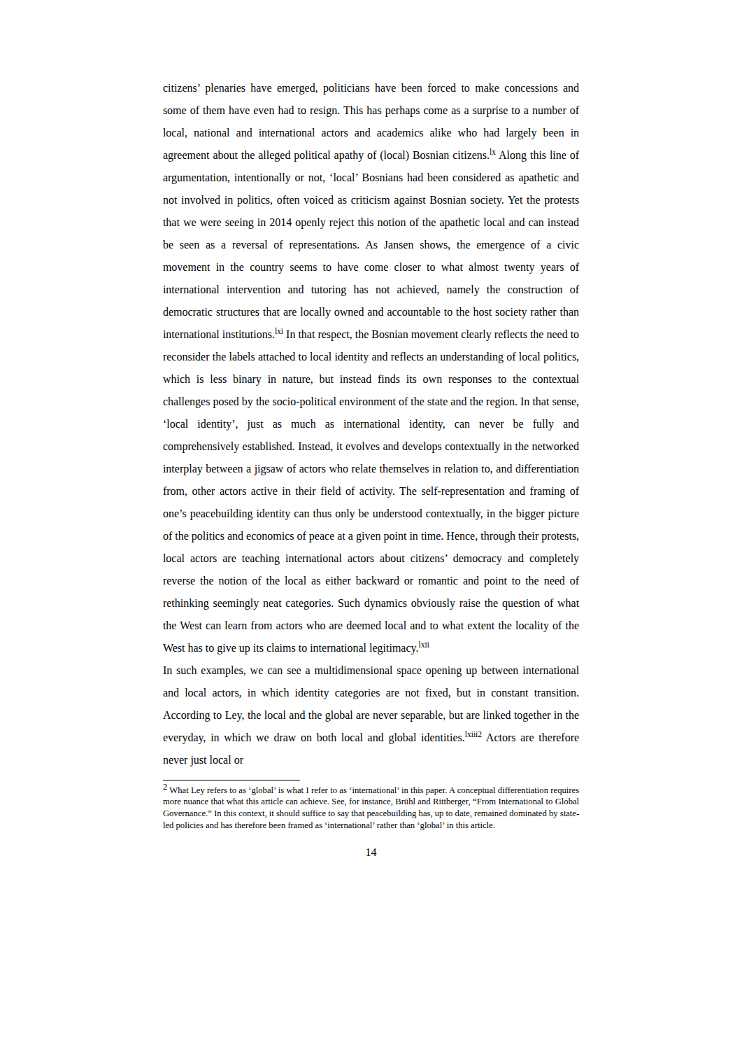citizens’ plenaries have emerged, politicians have been forced to make concessions and some of them have even had to resign. This has perhaps come as a surprise to a number of local, national and international actors and academics alike who had largely been in agreement about the alleged political apathy of (local) Bosnian citizens.lx Along this line of argumentation, intentionally or not, ‘local’ Bosnians had been considered as apathetic and not involved in politics, often voiced as criticism against Bosnian society. Yet the protests that we were seeing in 2014 openly reject this notion of the apathetic local and can instead be seen as a reversal of representations. As Jansen shows, the emergence of a civic movement in the country seems to have come closer to what almost twenty years of international intervention and tutoring has not achieved, namely the construction of democratic structures that are locally owned and accountable to the host society rather than international institutions.lxi In that respect, the Bosnian movement clearly reflects the need to reconsider the labels attached to local identity and reflects an understanding of local politics, which is less binary in nature, but instead finds its own responses to the contextual challenges posed by the socio-political environment of the state and the region. In that sense, ‘local identity’, just as much as international identity, can never be fully and comprehensively established. Instead, it evolves and develops contextually in the networked interplay between a jigsaw of actors who relate themselves in relation to, and differentiation from, other actors active in their field of activity. The self-representation and framing of one’s peacebuilding identity can thus only be understood contextually, in the bigger picture of the politics and economics of peace at a given point in time. Hence, through their protests, local actors are teaching international actors about citizens’ democracy and completely reverse the notion of the local as either backward or romantic and point to the need of rethinking seemingly neat categories. Such dynamics obviously raise the question of what the West can learn from actors who are deemed local and to what extent the locality of the West has to give up its claims to international legitimacy.lxii
In such examples, we can see a multidimensional space opening up between international and local actors, in which identity categories are not fixed, but in constant transition. According to Ley, the local and the global are never separable, but are linked together in the everyday, in which we draw on both local and global identities.lxiii2 Actors are therefore never just local or
2 What Ley refers to as ‘global’ is what I refer to as ‘international’ in this paper. A conceptual differentiation requires more nuance that what this article can achieve. See, for instance, Brühl and Rittberger, “From International to Global Governance.” In this context, it should suffice to say that peacebuilding has, up to date, remained dominated by state-led policies and has therefore been framed as ‘international’ rather than ‘global’ in this article.
14